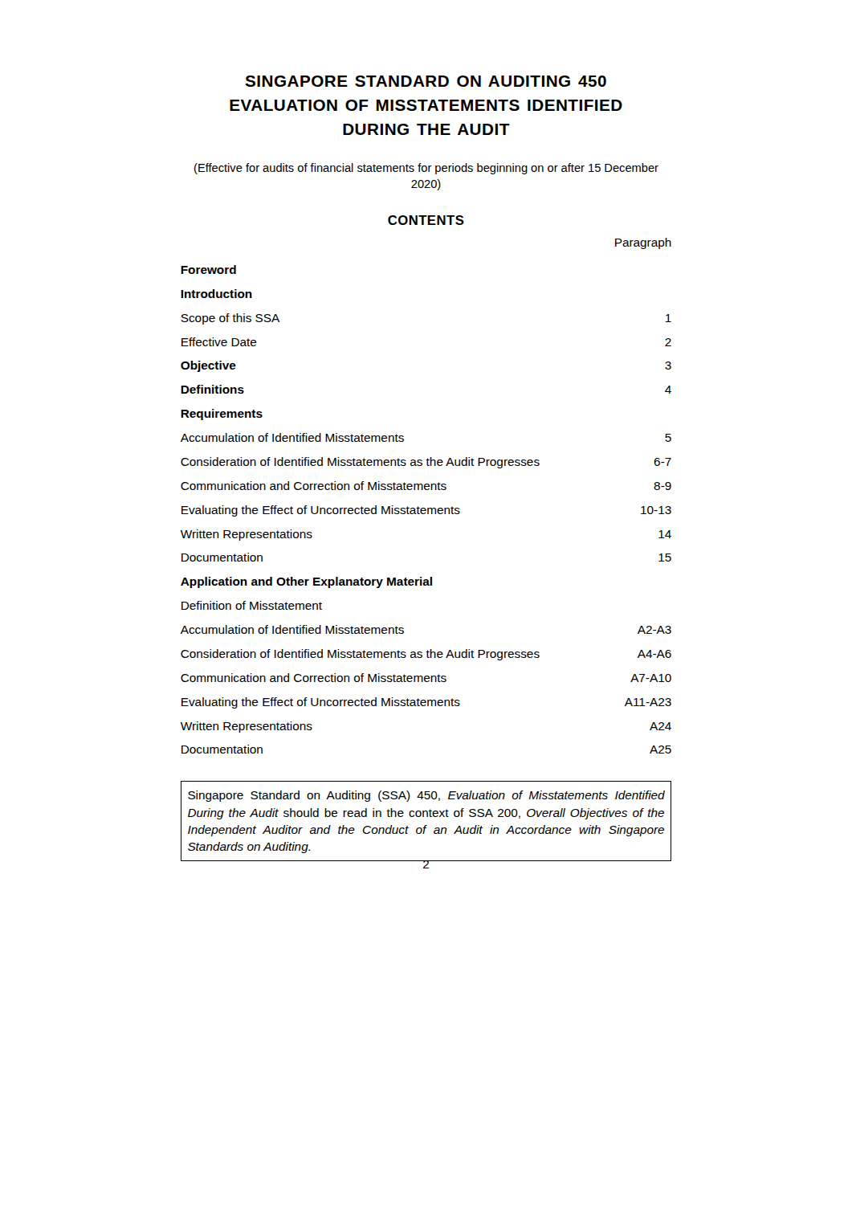SINGAPORE STANDARD ON AUDITING 450
EVALUATION OF MISSTATEMENTS IDENTIFIED
DURING THE AUDIT
(Effective for audits of financial statements for periods beginning on or after 15 December 2020)
CONTENTS
Paragraph
| Foreword | |
| Introduction | |
| Scope of this SSA | 1 |
| Effective Date | 2 |
| Objective | 3 |
| Definitions | 4 |
| Requirements | |
| Accumulation of Identified Misstatements | 5 |
| Consideration of Identified Misstatements as the Audit Progresses | 6-7 |
| Communication and Correction of Misstatements | 8-9 |
| Evaluating the Effect of Uncorrected Misstatements | 10-13 |
| Written Representations | 14 |
| Documentation | 15 |
| Application and Other Explanatory Material | |
| Definition of Misstatement | |
| Accumulation of Identified Misstatements | A2-A3 |
| Consideration of Identified Misstatements as the Audit Progresses | A4-A6 |
| Communication and Correction of Misstatements | A7-A10 |
| Evaluating the Effect of Uncorrected Misstatements | A11-A23 |
| Written Representations | A24 |
| Documentation | A25 |
Singapore Standard on Auditing (SSA) 450, Evaluation of Misstatements Identified During the Audit should be read in the context of SSA 200, Overall Objectives of the Independent Auditor and the Conduct of an Audit in Accordance with Singapore Standards on Auditing.
2